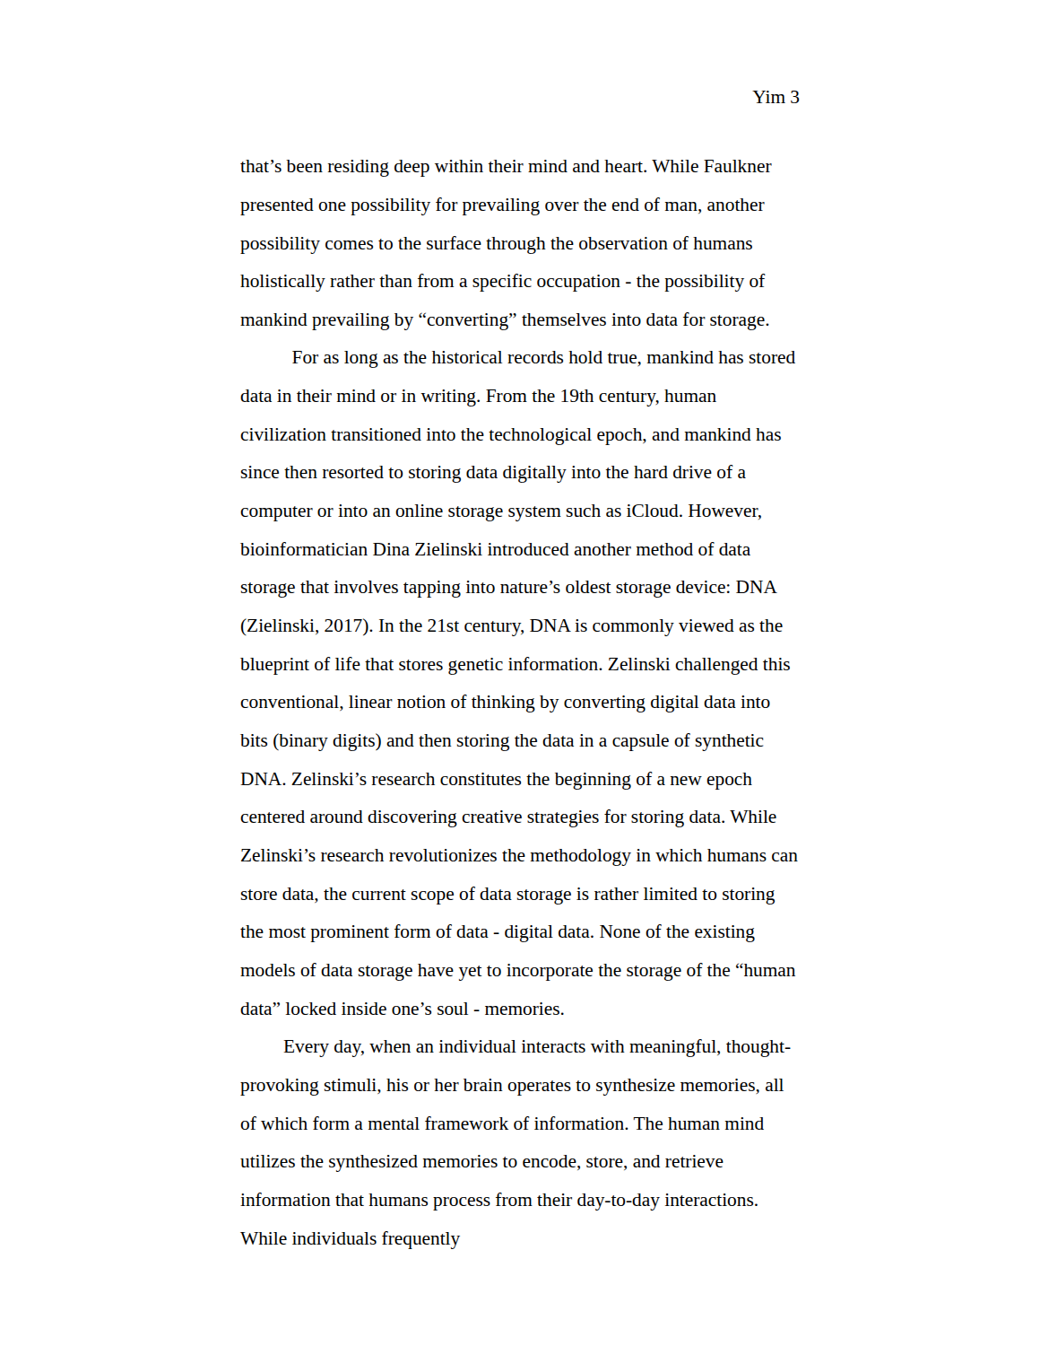Yim 3
that’s been residing deep within their mind and heart. While Faulkner presented one possibility for prevailing over the end of man, another possibility comes to the surface through the observation of humans holistically rather than from a specific occupation - the possibility of mankind prevailing by “converting” themselves into data for storage.
For as long as the historical records hold true, mankind has stored data in their mind or in writing. From the 19th century, human civilization transitioned into the technological epoch, and mankind has since then resorted to storing data digitally into the hard drive of a computer or into an online storage system such as iCloud. However, bioinformatician Dina Zielinski introduced another method of data storage that involves tapping into nature’s oldest storage device: DNA (Zielinski, 2017). In the 21st century, DNA is commonly viewed as the blueprint of life that stores genetic information. Zelinski challenged this conventional, linear notion of thinking by converting digital data into bits (binary digits) and then storing the data in a capsule of synthetic DNA. Zelinski’s research constitutes the beginning of a new epoch centered around discovering creative strategies for storing data. While Zelinski’s research revolutionizes the methodology in which humans can store data, the current scope of data storage is rather limited to storing the most prominent form of data - digital data. None of the existing models of data storage have yet to incorporate the storage of the “human data” locked inside one’s soul - memories.
Every day, when an individual interacts with meaningful, thought-provoking stimuli, his or her brain operates to synthesize memories, all of which form a mental framework of information. The human mind utilizes the synthesized memories to encode, store, and retrieve information that humans process from their day-to-day interactions. While individuals frequently